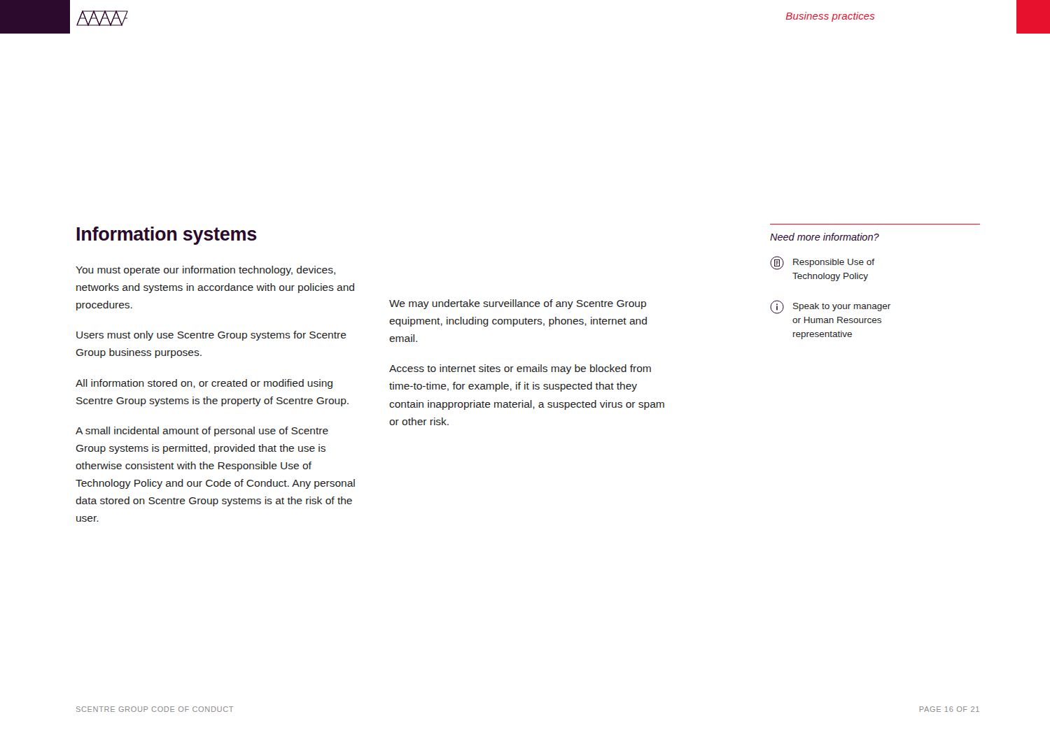Business practices
Information systems
You must operate our information technology, devices, networks and systems in accordance with our policies and procedures.
Users must only use Scentre Group systems for Scentre Group business purposes.
All information stored on, or created or modified using Scentre Group systems is the property of Scentre Group.
A small incidental amount of personal use of Scentre Group systems is permitted, provided that the use is otherwise consistent with the Responsible Use of Technology Policy and our Code of Conduct. Any personal data stored on Scentre Group systems is at the risk of the user.
We may undertake surveillance of any Scentre Group equipment, including computers, phones, internet and email.
Access to internet sites or emails may be blocked from time-to-time, for example, if it is suspected that they contain inappropriate material, a suspected virus or spam or other risk.
Need more information?
Responsible Use of
Technology Policy
Speak to your manager
or Human Resources
representative
Scentre Group Code of Conduct
Page 16 of 21